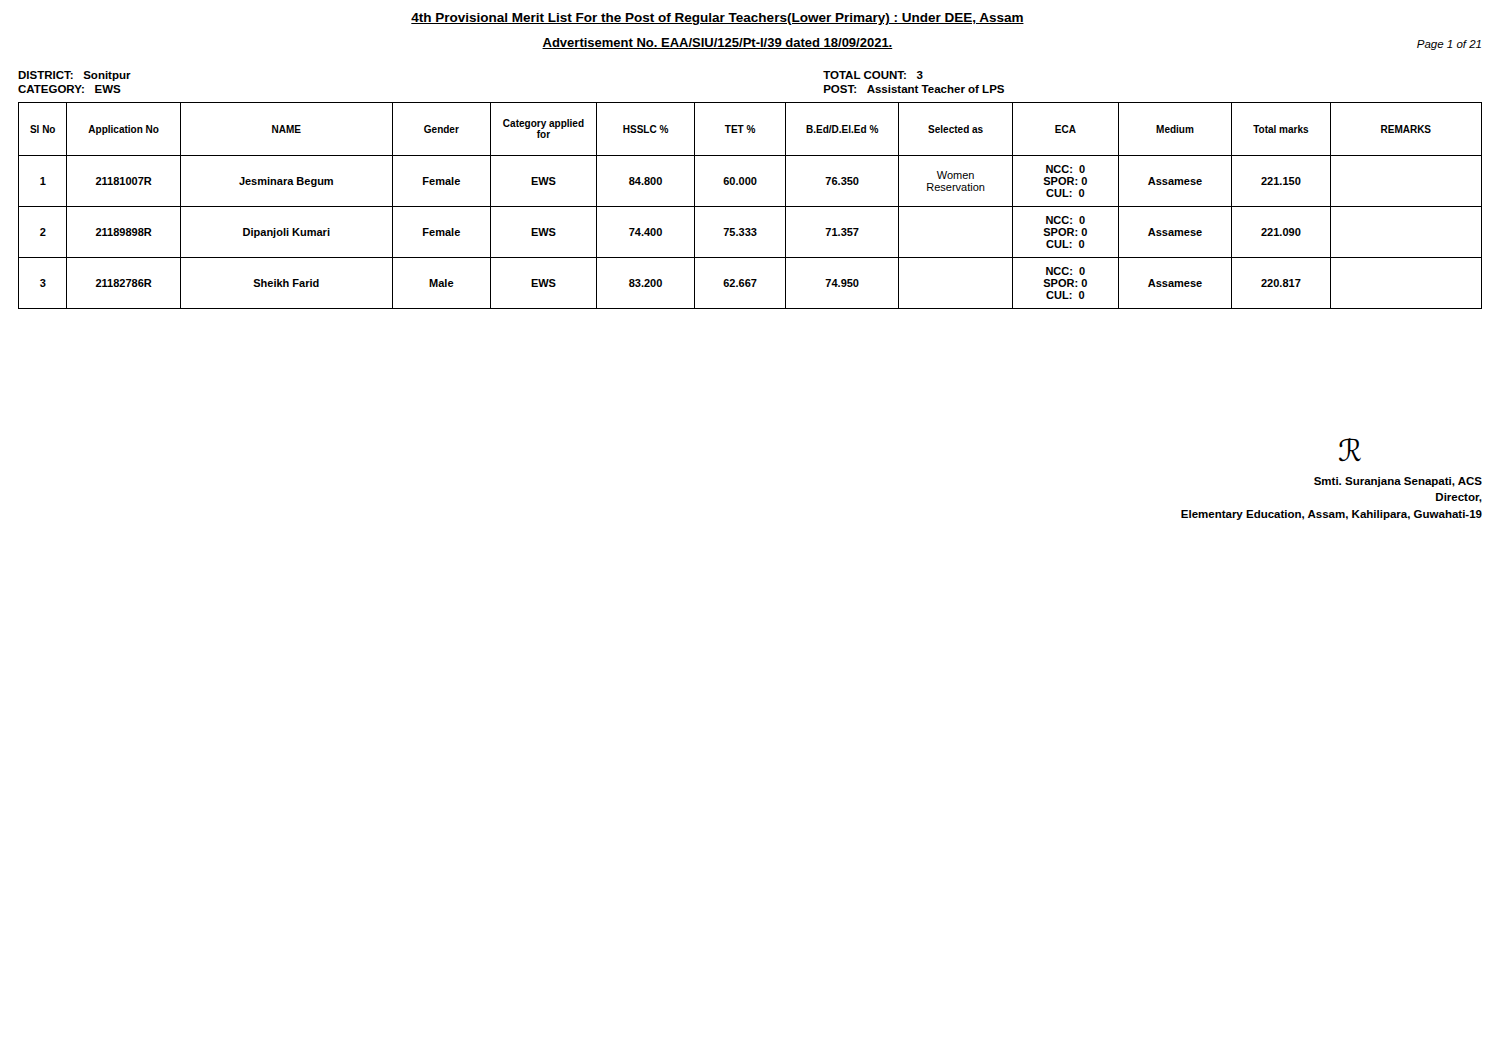Page 1 of 21
4th Provisional Merit List For the Post of Regular Teachers(Lower Primary) : Under DEE, Assam
Advertisement No. EAA/SIU/125/Pt-I/39 dated 18/09/2021.
| DISTRICT: Sonitpur | TOTAL COUNT: 3 |
| CATEGORY: EWS | POST: Assistant Teacher of LPS |
| Sl No | Application No | NAME | Gender | Category applied for | HSSLC % | TET % | B.Ed/D.El.Ed % | Selected as | ECA | Medium | Total marks | REMARKS |
| --- | --- | --- | --- | --- | --- | --- | --- | --- | --- | --- | --- | --- |
| 1 | 21181007R | Jesminara Begum | Female | EWS | 84.800 | 60.000 | 76.350 | Women Reservation | NCC: 0 SPOR: 0 CUL: 0 | Assamese | 221.150 | |
| 2 | 21189898R | Dipanjoli Kumari | Female | EWS | 74.400 | 75.333 | 71.357 | | NCC: 0 SPOR: 0 CUL: 0 | Assamese | 221.090 | |
| 3 | 21182786R | Sheikh Farid | Male | EWS | 83.200 | 62.667 | 74.950 | | NCC: 0 SPOR: 0 CUL: 0 | Assamese | 220.817 | |
ℛ Smti. Suranjana Senapati, ACS
Director,
Elementary Education, Assam, Kahilipara, Guwahati-19